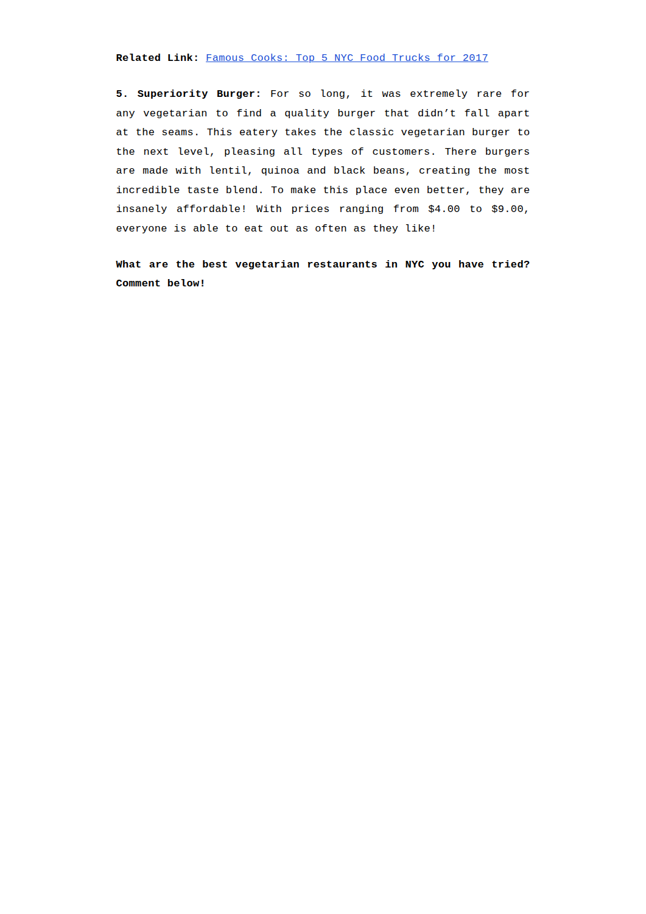Related Link: Famous Cooks: Top 5 NYC Food Trucks for 2017
5. Superiority Burger: For so long, it was extremely rare for any vegetarian to find a quality burger that didn’t fall apart at the seams. This eatery takes the classic vegetarian burger to the next level, pleasing all types of customers. There burgers are made with lentil, quinoa and black beans, creating the most incredible taste blend. To make this place even better, they are insanely affordable! With prices ranging from $4.00 to $9.00, everyone is able to eat out as often as they like!
What are the best vegetarian restaurants in NYC you have tried? Comment below!